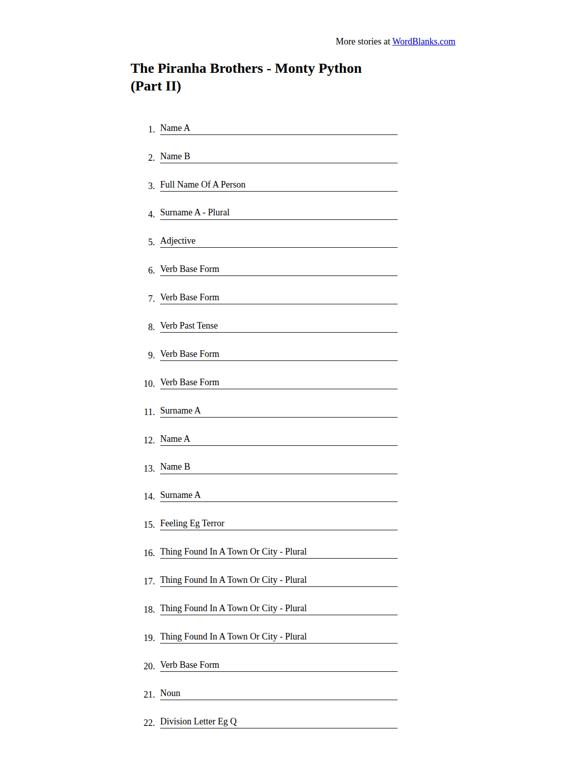More stories at WordBlanks.com
The Piranha Brothers - Monty Python (Part II)
Name A
Name B
Full Name Of A Person
Surname A - Plural
Adjective
Verb Base Form
Verb Base Form
Verb Past Tense
Verb Base Form
Verb Base Form
Surname A
Name A
Name B
Surname A
Feeling Eg Terror
Thing Found In A Town Or City - Plural
Thing Found In A Town Or City - Plural
Thing Found In A Town Or City - Plural
Thing Found In A Town Or City - Plural
Verb Base Form
Noun
Division Letter Eg Q